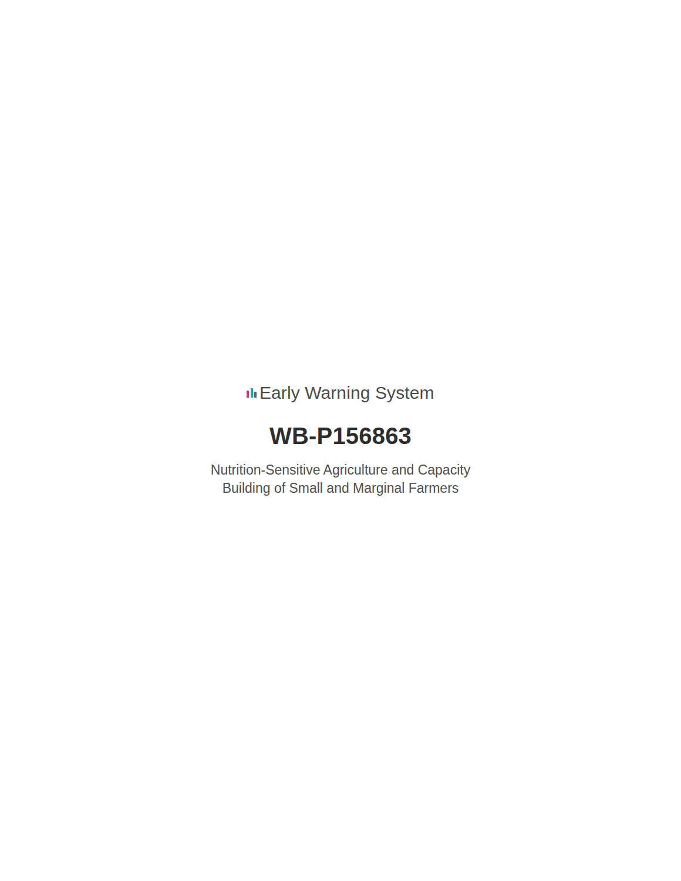Early Warning System
WB-P156863
Nutrition-Sensitive Agriculture and Capacity Building of Small and Marginal Farmers